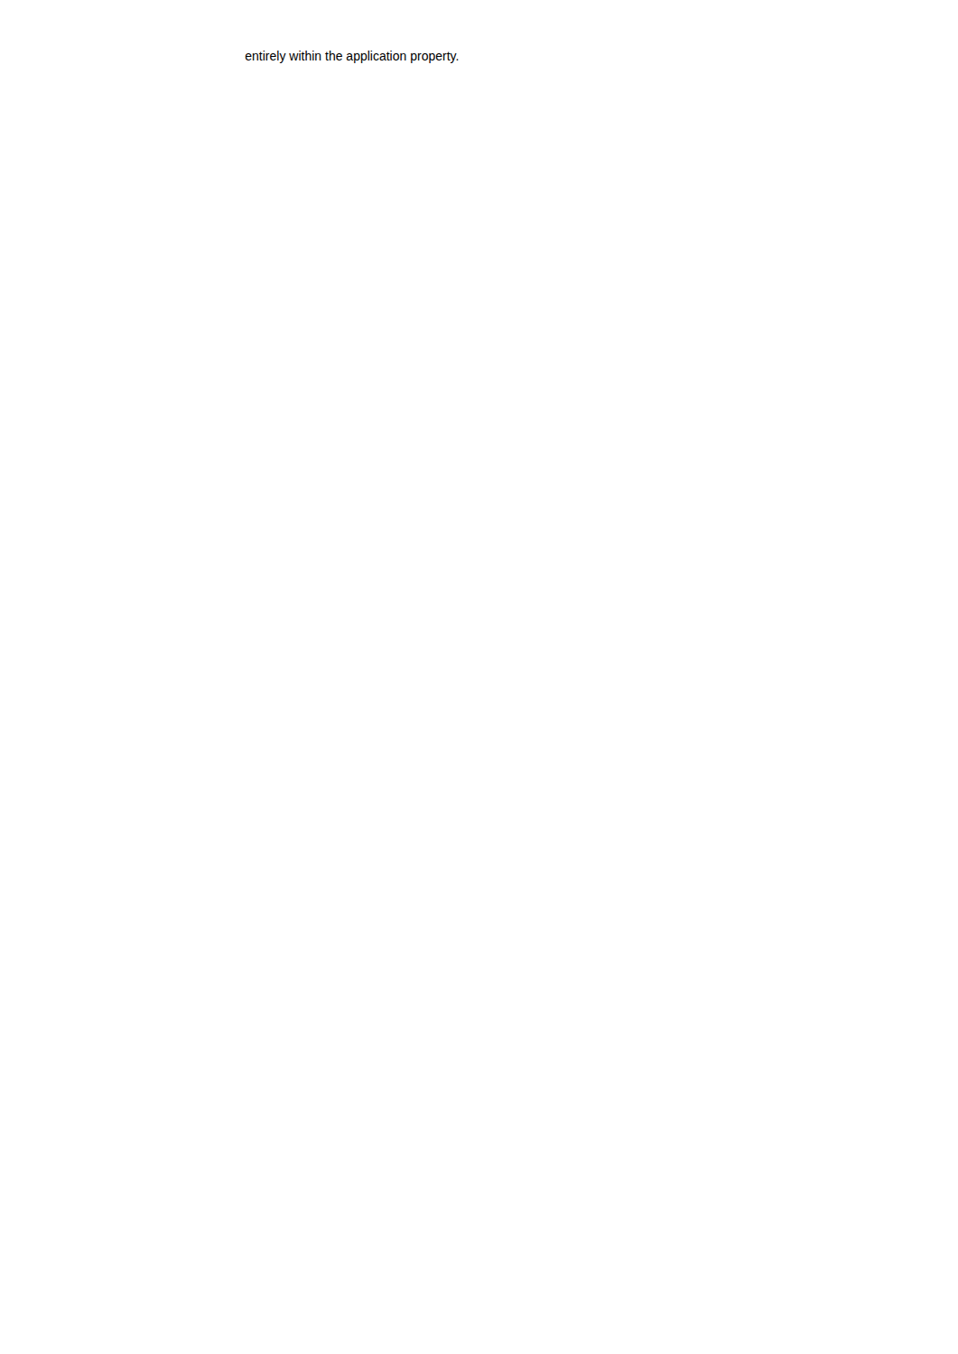entirely within the application property.